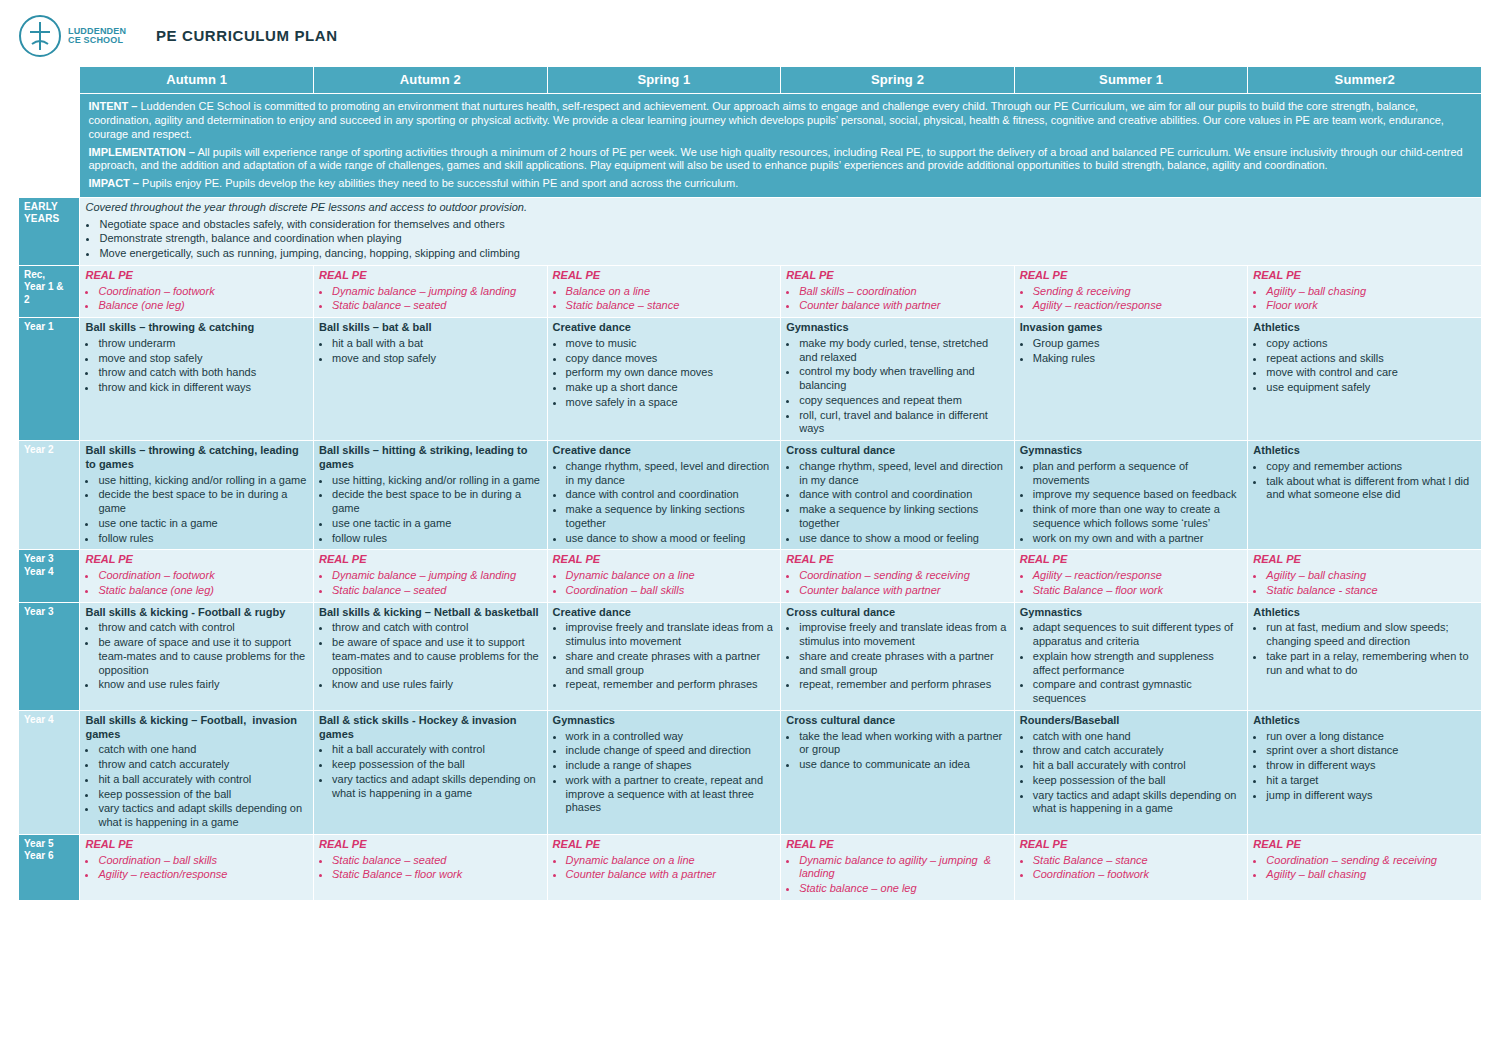Luddenden
CE School
PE Curriculum Plan
| | Autumn 1 | Autumn 2 | Spring 1 | Spring 2 | Summer 1 | Summer2 |
| --- | --- | --- | --- | --- | --- | --- |
| | INTENT – Luddenden CE School is committed to promoting an environment that nurtures health, self-respect and achievement. Our approach aims to engage and challenge every child. Through our PE Curriculum, we aim for all our pupils to build the core strength, balance, coordination, agility and determination to enjoy and succeed in any sporting or physical activity. We provide a clear learning journey which develops pupils’ personal, social, physical, health & fitness, cognitive and creative abilities. Our core values in PE are team work, endurance, courage and respect. IMPLEMENTATION – All pupils will experience range of sporting activities through a minimum of 2 hours of PE per week. We use high quality resources, including Real PE, to support the delivery of a broad and balanced PE curriculum. We ensure inclusivity through our child-centred approach, and the addition and adaptation of a wide range of challenges, games and skill applications. Play equipment will also be used to enhance pupils’ experiences and provide additional opportunities to build strength, balance, agility and coordination. IMPACT – Pupils enjoy PE. Pupils develop the key abilities they need to be successful within PE and sport and across the curriculum. |
| Early Years | Covered throughout the year through discrete PE lessons and access to outdoor provision. Negotiate space and obstacles safely, with consideration for themselves and others Demonstrate strength, balance and coordination when playing Move energetically, such as running, jumping, dancing, hopping, skipping and climbing |
| Rec, Year 1 & 2 | REAL PE Coordination – footwork Balance (one leg) | REAL PE Dynamic balance – jumping & landing Static balance – seated | REAL PE Balance on a line Static balance – stance | REAL PE Ball skills – coordination Counter balance with partner | REAL PE Sending & receiving Agility – reaction/response | REAL PE Agility – ball chasing Floor work |
| Year 1 | Ball skills – throwing & catching throw underarm move and stop safely throw and catch with both hands throw and kick in different ways | Ball skills – bat & ball hit a ball with a bat move and stop safely | Creative dance move to music copy dance moves perform my own dance moves make up a short dance move safely in a space | Gymnastics make my body curled, tense, stretched and relaxed control my body when travelling and balancing copy sequences and repeat them roll, curl, travel and balance in different ways | Invasion games Group games Making rules | Athletics copy actions repeat actions and skills move with control and care use equipment safely |
| Year 2 | Ball skills – throwing & catching, leading to games use hitting, kicking and/or rolling in a game decide the best space to be in during a game use one tactic in a game follow rules | Ball skills – hitting & striking, leading to games use hitting, kicking and/or rolling in a game decide the best space to be in during a game use one tactic in a game follow rules | Creative dance change rhythm, speed, level and direction in my dance dance with control and coordination make a sequence by linking sections together use dance to show a mood or feeling | Cross cultural dance change rhythm, speed, level and direction in my dance dance with control and coordination make a sequence by linking sections together use dance to show a mood or feeling | Gymnastics plan and perform a sequence of movements improve my sequence based on feedback think of more than one way to create a sequence which follows some ‘rules’ work on my own and with a partner | Athletics copy and remember actions talk about what is different from what I did and what someone else did |
| Year 3 Year 4 | REAL PE Coordination – footwork Static balance (one leg) | REAL PE Dynamic balance – jumping & landing Static balance – seated | REAL PE Dynamic balance on a line Coordination – ball skills | REAL PE Coordination – sending & receiving Counter balance with partner | REAL PE Agility – reaction/response Static Balance – floor work | REAL PE Agility – ball chasing Static balance - stance |
| Year 3 | Ball skills & kicking - Football & rugby throw and catch with control be aware of space and use it to support team-mates and to cause problems for the opposition know and use rules fairly | Ball skills & kicking – Netball & basketball throw and catch with control be aware of space and use it to support team-mates and to cause problems for the opposition know and use rules fairly | Creative dance improvise freely and translate ideas from a stimulus into movement share and create phrases with a partner and small group repeat, remember and perform phrases | Cross cultural dance improvise freely and translate ideas from a stimulus into movement share and create phrases with a partner and small group repeat, remember and perform phrases | Gymnastics adapt sequences to suit different types of apparatus and criteria explain how strength and suppleness affect performance compare and contrast gymnastic sequences | Athletics run at fast, medium and slow speeds; changing speed and direction take part in a relay, remembering when to run and what to do |
| Year 4 | Ball skills & kicking – Football, invasion games catch with one hand throw and catch accurately hit a ball accurately with control keep possession of the ball vary tactics and adapt skills depending on what is happening in a game | Ball & stick skills - Hockey & invasion games hit a ball accurately with control keep possession of the ball vary tactics and adapt skills depending on what is happening in a game | Gymnastics work in a controlled way include change of speed and direction include a range of shapes work with a partner to create, repeat and improve a sequence with at least three phases | Cross cultural dance take the lead when working with a partner or group use dance to communicate an idea | Rounders/Baseball catch with one hand throw and catch accurately hit a ball accurately with control keep possession of the ball vary tactics and adapt skills depending on what is happening in a game | Athletics run over a long distance sprint over a short distance throw in different ways hit a target jump in different ways |
| Year 5 Year 6 | REAL PE Coordination – ball skills Agility – reaction/response | REAL PE Static balance – seated Static Balance – floor work | REAL PE Dynamic balance on a line Counter balance with a partner | REAL PE Dynamic balance to agility – jumping & landing Static balance – one leg | REAL PE Static Balance – stance Coordination – footwork | REAL PE Coordination – sending & receiving Agility – ball chasing |